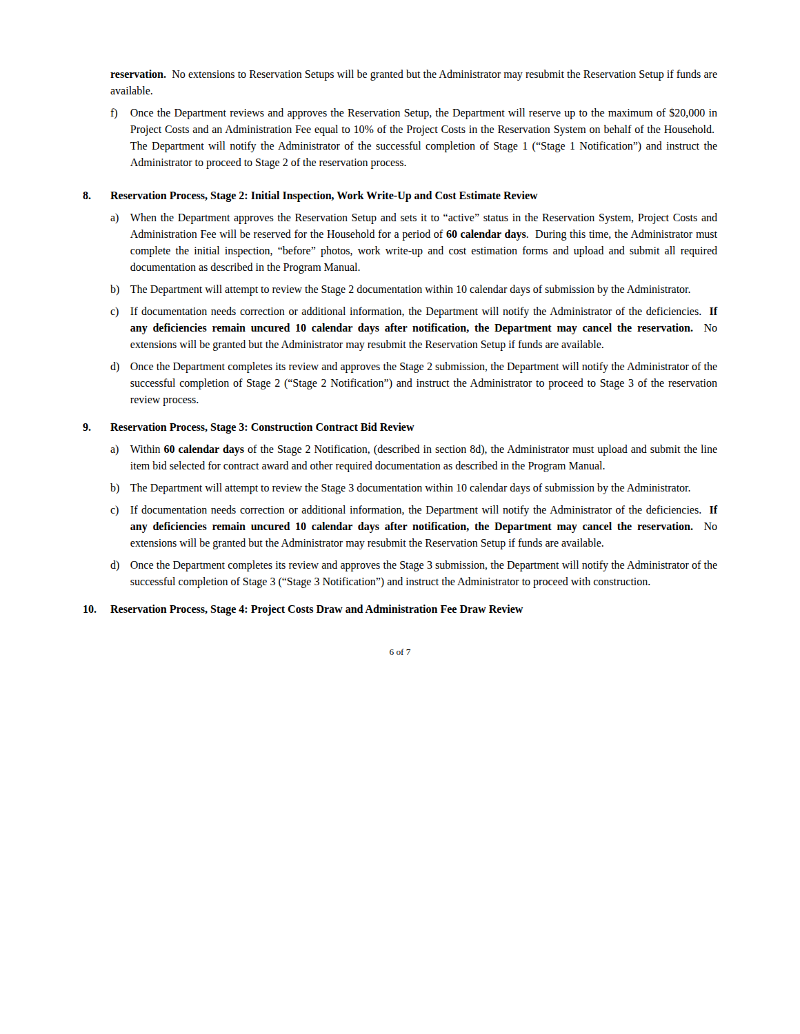reservation. No extensions to Reservation Setups will be granted but the Administrator may resubmit the Reservation Setup if funds are available.
f) Once the Department reviews and approves the Reservation Setup, the Department will reserve up to the maximum of $20,000 in Project Costs and an Administration Fee equal to 10% of the Project Costs in the Reservation System on behalf of the Household. The Department will notify the Administrator of the successful completion of Stage 1 (“Stage 1 Notification”) and instruct the Administrator to proceed to Stage 2 of the reservation process.
8. Reservation Process, Stage 2: Initial Inspection, Work Write-Up and Cost Estimate Review
a) When the Department approves the Reservation Setup and sets it to “active” status in the Reservation System, Project Costs and Administration Fee will be reserved for the Household for a period of 60 calendar days. During this time, the Administrator must complete the initial inspection, “before” photos, work write-up and cost estimation forms and upload and submit all required documentation as described in the Program Manual.
b) The Department will attempt to review the Stage 2 documentation within 10 calendar days of submission by the Administrator.
c) If documentation needs correction or additional information, the Department will notify the Administrator of the deficiencies. If any deficiencies remain uncured 10 calendar days after notification, the Department may cancel the reservation. No extensions will be granted but the Administrator may resubmit the Reservation Setup if funds are available.
d) Once the Department completes its review and approves the Stage 2 submission, the Department will notify the Administrator of the successful completion of Stage 2 (“Stage 2 Notification”) and instruct the Administrator to proceed to Stage 3 of the reservation review process.
9. Reservation Process, Stage 3: Construction Contract Bid Review
a) Within 60 calendar days of the Stage 2 Notification, (described in section 8d), the Administrator must upload and submit the line item bid selected for contract award and other required documentation as described in the Program Manual.
b) The Department will attempt to review the Stage 3 documentation within 10 calendar days of submission by the Administrator.
c) If documentation needs correction or additional information, the Department will notify the Administrator of the deficiencies. If any deficiencies remain uncured 10 calendar days after notification, the Department may cancel the reservation. No extensions will be granted but the Administrator may resubmit the Reservation Setup if funds are available.
d) Once the Department completes its review and approves the Stage 3 submission, the Department will notify the Administrator of the successful completion of Stage 3 (“Stage 3 Notification”) and instruct the Administrator to proceed with construction.
10. Reservation Process, Stage 4: Project Costs Draw and Administration Fee Draw Review
6 of 7